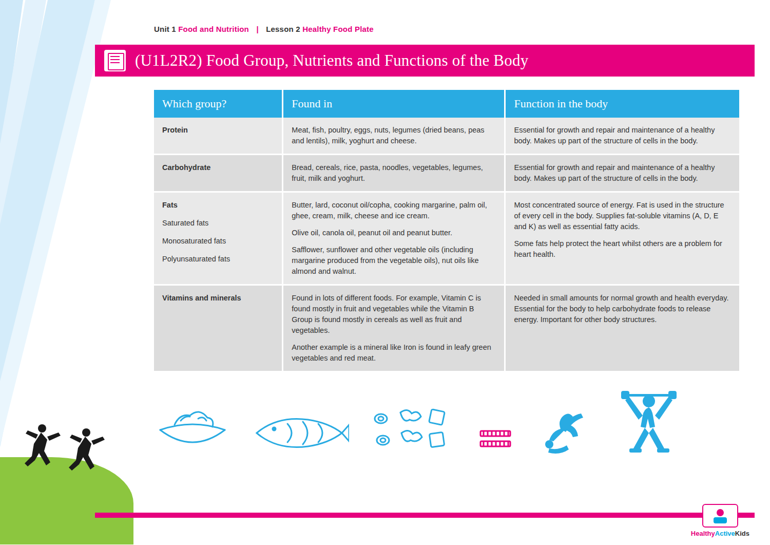Unit 1 Food and Nutrition | Lesson 2 Healthy Food Plate
(U1L2R2) Food Group, Nutrients and Functions of the Body
| Which group? | Found in | Function in the body |
| --- | --- | --- |
| Protein | Meat, fish, poultry, eggs, nuts, legumes (dried beans, peas and lentils), milk, yoghurt and cheese. | Essential for growth and repair and maintenance of a healthy body. Makes up part of the structure of cells in the body. |
| Carbohydrate | Bread, cereals, rice, pasta, noodles, vegetables, legumes, fruit, milk and yoghurt. | Essential for growth and repair and maintenance of a healthy body. Makes up part of the structure of cells in the body. |
| Fats Saturated fats Monosaturated fats Polyunsaturated fats | Butter, lard, coconut oil/copha, cooking margarine, palm oil, ghee, cream, milk, cheese and ice cream. Olive oil, canola oil, peanut oil and peanut butter. Safflower, sunflower and other vegetable oils (including margarine produced from the vegetable oils), nut oils like almond and walnut. | Most concentrated source of energy. Fat is used in the structure of every cell in the body. Supplies fat-soluble vitamins (A, D, E and K) as well as essential fatty acids. Some fats help protect the heart whilst others are a problem for heart health. |
| Vitamins and minerals | Found in lots of different foods. For example, Vitamin C is found mostly in fruit and vegetables while the Vitamin B Group is found mostly in cereals as well as fruit and vegetables. Another example is a mineral like Iron is found in leafy green vegetables and red meat. | Needed in small amounts for normal growth and health everyday. Essential for the body to help carbohydrate foods to release energy. Important for other body structures. |
Healthy Active Kids